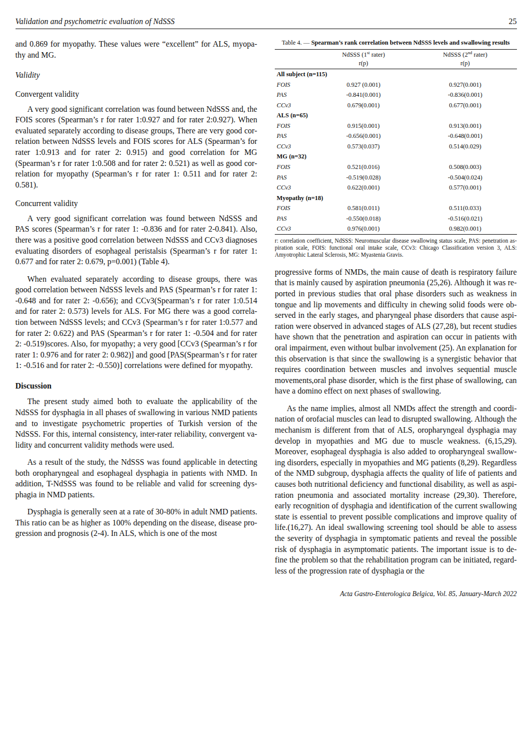Validation and psychometric evaluation of NdSSS 25
and 0.869 for myopathy. These values were “excellent” for ALS, myopathy and MG.
Validity
Convergent validity
A very good significant correlation was found between NdSSS and, the FOIS scores (Spearman’s r for rater 1:0.927 and for rater 2:0.927). When evaluated separately according to disease groups, There are very good correlation between NdSSS levels and FOIS scores for ALS (Spearman’s for rater 1:0.913 and for rater 2: 0.915) and good correlation for MG (Spearman’s r for rater 1:0.508 and for rater 2: 0.521) as well as good correlation for myopathy (Spearman’s r for rater 1: 0.511 and for rater 2: 0.581).
Concurrent validity
A very good significant correlation was found between NdSSS and PAS scores (Spearman’s r for rater 1: -0.836 and for rater 2-0.841). Also, there was a positive good correlation between NdSSS and CCv3 diagnoses evaluating disorders of esophageal peristalsis (Spearman’s r for rater 1: 0.677 and for rater 2: 0.679, p=0.001) (Table 4).
When evaluated separately according to disease groups, there was good correlation between NdSSS levels and PAS (Spearman’s r for rater 1: -0.648 and for rater 2: -0.656); and CCv3(Spearman’s r for rater 1:0.514 and for rater 2: 0.573) levels for ALS. For MG there was a good correlation between NdSSS levels; and CCv3 (Spearman’s r for rater 1:0.577 and for rater 2: 0.622) and PAS (Spearman’s r for rater 1: -0.504 and for rater 2: -0.519)scores. Also, for myopathy; a very good [CCv3 (Spearman’s r for rater 1: 0.976 and for rater 2: 0.982)] and good [PAS(Spearman’s r for rater 1: -0.516 and for rater 2: -0.550)] correlations were defined for myopathy.
Discussion
The present study aimed both to evaluate the applicability of the NdSSS for dysphagia in all phases of swallowing in various NMD patients and to investigate psychometric properties of Turkish version of the NdSSS. For this, internal consistency, inter-rater reliability, convergent validity and concurrent validity methods were used.
As a result of the study, the NdSSS was found applicable in detecting both oropharyngeal and esophageal dysphagia in patients with NMD. In addition, T-NdSSS was found to be reliable and valid for screening dysphagia in NMD patients.
Dysphagia is generally seen at a rate of 30-80% in adult NMD patients. This ratio can be as higher as 100% depending on the disease, disease progression and prognosis (2-4). In ALS, which is one of the most
Table 4. — Spearman’s rank correlation between NdSSS levels and swallowing results
| | NdSSS (1 st rater) r(p) | NdSSS (2 nd rater) r(p) |
| --- | --- | --- |
| All subject (n=115) |
| FOIS | 0.927 (0.001) | 0.927(0.001) |
| PAS | -0.841(0.001) | -0.836(0.001) |
| CCv3 | 0.679(0.001) | 0.677(0.001) |
| ALS (n=65) |
| FOIS | 0.915(0.001) | 0.913(0.001) |
| PAS | -0.656(0.001) | -0.648(0.001) |
| CCv3 | 0.573(0.037) | 0.514(0.029) |
| MG (n=32) |
| FOIS | 0.521(0.016) | 0.508(0.003) |
| PAS | -0.519(0.028) | -0.504(0.024) |
| CCv3 | 0.622(0.001) | 0.577(0.001) |
| Myopathy (n=18) |
| FOIS | 0.581(0.011) | 0.511(0.033) |
| PAS | -0.550(0.018) | -0.516(0.021) |
| CCv3 | 0.976(0.001) | 0.982(0.001) |
r: correlation coefficient, NdSSS: Neuromuscular disease swallowing status scale, PAS: penetration aspiration scale, FOIS: functional oral intake scale, CCv3: Chicago Classification version 3, ALS: Amyotrophic Lateral Sclerosis, MG: Myastenia Gravis.
progressive forms of NMDs, the main cause of death is respiratory failure that is mainly caused by aspiration pneumonia (25,26). Although it was reported in previous studies that oral phase disorders such as weakness in tongue and lip movements and difficulty in chewing solid foods were observed in the early stages, and pharyngeal phase disorders that cause aspiration were observed in advanced stages of ALS (27,28), but recent studies have shown that the penetration and aspiration can occur in patients with oral impairment, even without bulbar involvement (25). An explanation for this observation is that since the swallowing is a synergistic behavior that requires coordination between muscles and involves sequential muscle movements,oral phase disorder, which is the first phase of swallowing, can have a domino effect on next phases of swallowing.
As the name implies, almost all NMDs affect the strength and coordination of orofacial muscles can lead to disrupted swallowing. Although the mechanism is different from that of ALS, oropharyngeal dysphagia may develop in myopathies and MG due to muscle weakness. (6,15,29). Moreover, esophageal dysphagia is also added to oropharyngeal swallowing disorders, especially in myopathies and MG patients (8,29). Regardless of the NMD subgroup, dysphagia affects the quality of life of patients and causes both nutritional deficiency and functional disability, as well as aspiration pneumonia and associated mortality increase (29,30). Therefore, early recognition of dysphagia and identification of the current swallowing state is essential to prevent possible complications and improve quality of life.(16,27). An ideal swallowing screening tool should be able to assess the severity of dysphagia in symptomatic patients and reveal the possible risk of dysphagia in asymptomatic patients. The important issue is to define the problem so that the rehabilitation program can be initiated, regardless of the progression rate of dysphagia or the
Acta Gastro-Enterologica Belgica, Vol. 85, January-March 2022